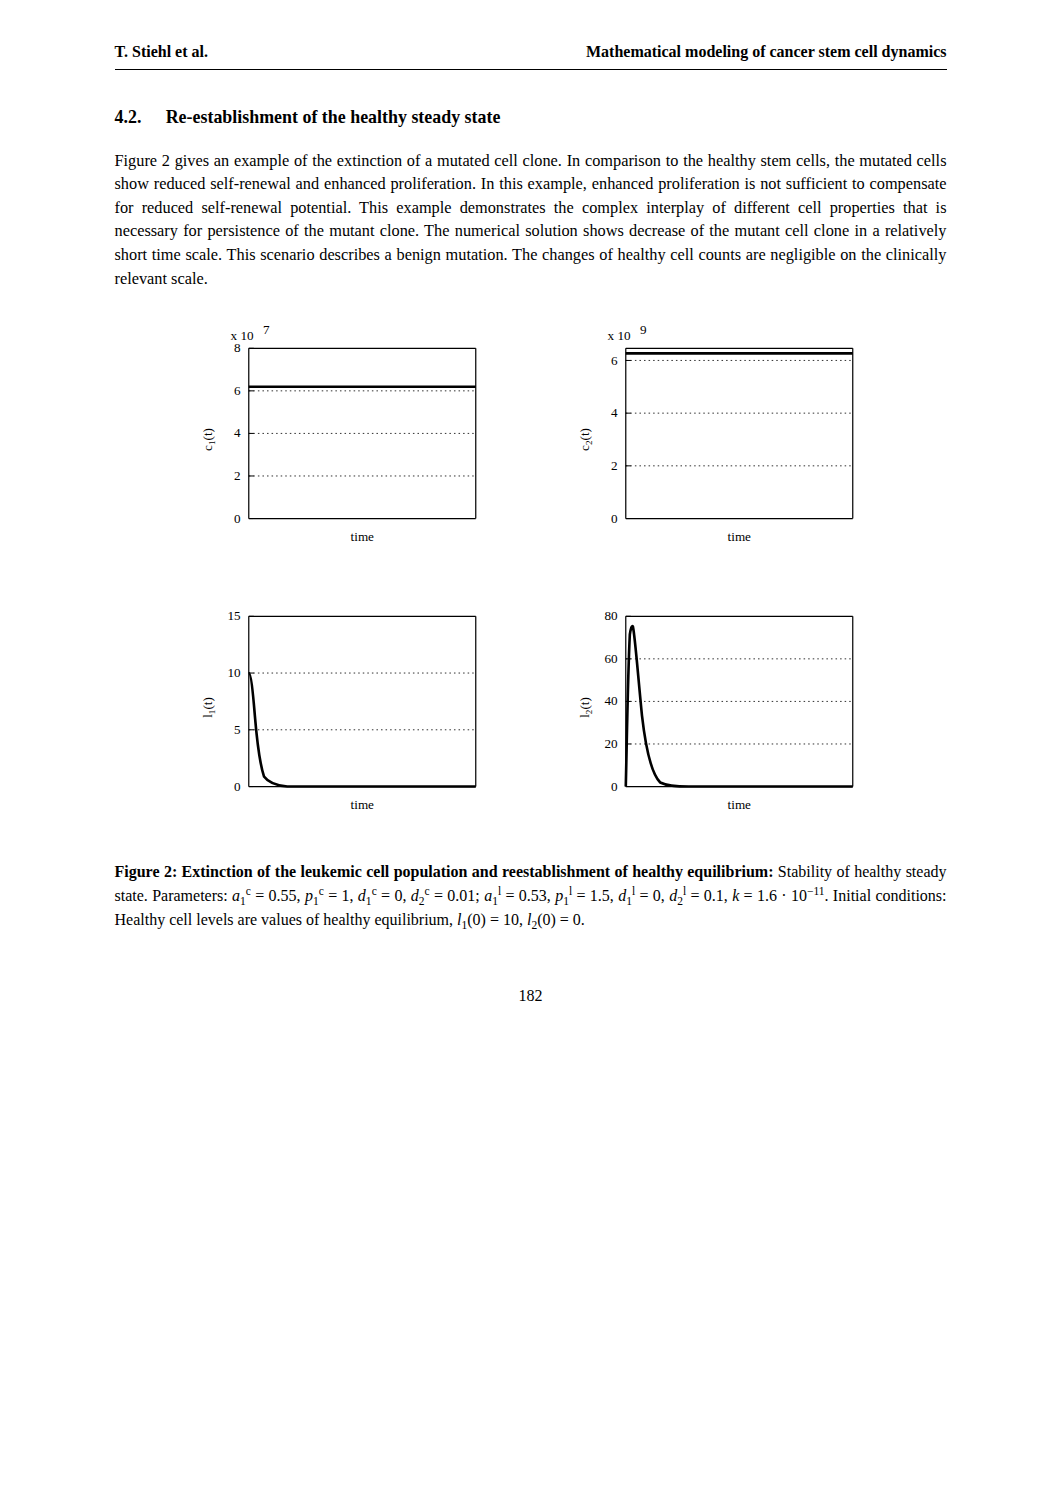T. Stiehl et al. Mathematical modeling of cancer stem cell dynamics
4.2. Re-establishment of the healthy steady state
Figure 2 gives an example of the extinction of a mutated cell clone. In comparison to the healthy stem cells, the mutated cells show reduced self-renewal and enhanced proliferation. In this example, enhanced proliferation is not sufficient to compensate for reduced self-renewal potential. This example demonstrates the complex interplay of different cell properties that is necessary for persistence of the mutant clone. The numerical solution shows decrease of the mutant cell clone in a relatively short time scale. This scenario describes a benign mutation. The changes of healthy cell counts are negligible on the clinically relevant scale.
x 10 7 0 2 4 6 8 time c1(t)
x 10 9 0 2 4 6 time c2(t)
0 5 10 15 time l1(t)
0 20 40 60 80 time l2(t)
Figure 2: Extinction of the leukemic cell population and reestablishment of healthy equilibrium: Stability of healthy steady state. Parameters: a1c = 0.55, p1c = 1, d1c = 0, d2c = 0.01; a1l = 0.53, p1l = 1.5, d1l = 0, d2l = 0.1, k = 1.6 · 10−11. Initial conditions: Healthy cell levels are values of healthy equilibrium, l1(0) = 10, l2(0) = 0.
182